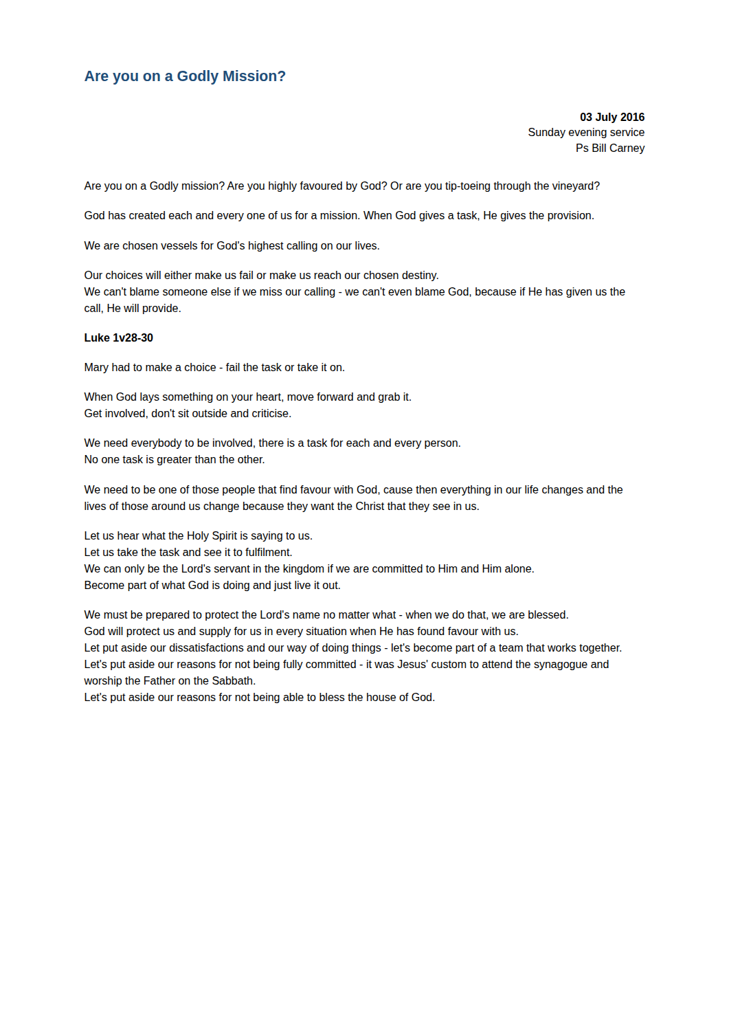Are you on a Godly Mission?
03 July 2016
Sunday evening service
Ps Bill Carney
Are you on a Godly mission? Are you highly favoured by God? Or are you tip-toeing through the vineyard?
God has created each and every one of us for a mission. When God gives a task, He gives the provision.
We are chosen vessels for God's highest calling on our lives.
Our choices will either make us fail or make us reach our chosen destiny.
We can't blame someone else if we miss our calling - we can't even blame God, because if He has given us the call, He will provide.
Luke 1v28-30
Mary had to make a choice - fail the task or take it on.
When God lays something on your heart, move forward and grab it.
Get involved, don't sit outside and criticise.
We need everybody to be involved, there is a task for each and every person.
No one task is greater than the other.
We need to be one of those people that find favour with God, cause then everything in our life changes and the lives of those around us change because they want the Christ that they see in us.
Let us hear what the Holy Spirit is saying to us.
Let us take the task and see it to fulfilment.
We can only be the Lord's servant in the kingdom if we are committed to Him and Him alone.
Become part of what God is doing and just live it out.
We must be prepared to protect the Lord's name no matter what - when we do that, we are blessed.
God will protect us and supply for us in every situation when He has found favour with us.
Let put aside our dissatisfactions and our way of doing things - let's become part of a team that works together.
Let's put aside our reasons for not being fully committed - it was Jesus' custom to attend the synagogue and worship the Father on the Sabbath.
Let's put aside our reasons for not being able to bless the house of God.